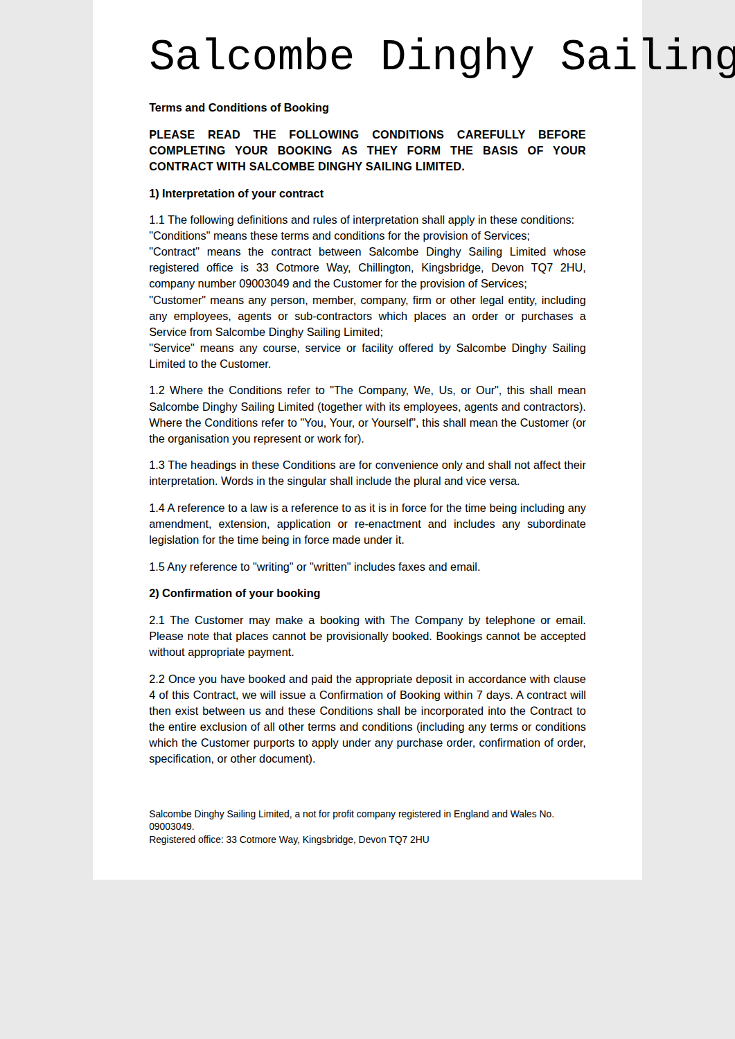Salcombe Dinghy Sailing
Terms and Conditions of Booking
PLEASE READ THE FOLLOWING CONDITIONS CAREFULLY BEFORE COMPLETING YOUR BOOKING AS THEY FORM THE BASIS OF YOUR CONTRACT WITH SALCOMBE DINGHY SAILING LIMITED.
1) Interpretation of your contract
1.1 The following definitions and rules of interpretation shall apply in these conditions:
"Conditions" means these terms and conditions for the provision of Services;
"Contract" means the contract between Salcombe Dinghy Sailing Limited whose registered office is 33 Cotmore Way, Chillington, Kingsbridge, Devon TQ7 2HU, company number 09003049 and the Customer for the provision of Services;
"Customer" means any person, member, company, firm or other legal entity, including any employees, agents or sub-contractors which places an order or purchases a Service from Salcombe Dinghy Sailing Limited;
"Service" means any course, service or facility offered by Salcombe Dinghy Sailing Limited to the Customer.
1.2 Where the Conditions refer to "The Company, We, Us, or Our", this shall mean Salcombe Dinghy Sailing Limited (together with its employees, agents and contractors). Where the Conditions refer to "You, Your, or Yourself", this shall mean the Customer (or the organisation you represent or work for).
1.3 The headings in these Conditions are for convenience only and shall not affect their interpretation. Words in the singular shall include the plural and vice versa.
1.4 A reference to a law is a reference to as it is in force for the time being including any amendment, extension, application or re-enactment and includes any subordinate legislation for the time being in force made under it.
1.5 Any reference to "writing" or "written" includes faxes and email.
2) Confirmation of your booking
2.1 The Customer may make a booking with The Company by telephone or email. Please note that places cannot be provisionally booked. Bookings cannot be accepted without appropriate payment.
2.2 Once you have booked and paid the appropriate deposit in accordance with clause 4 of this Contract, we will issue a Confirmation of Booking within 7 days. A contract will then exist between us and these Conditions shall be incorporated into the Contract to the entire exclusion of all other terms and conditions (including any terms or conditions which the Customer purports to apply under any purchase order, confirmation of order, specification, or other document).
Salcombe Dinghy Sailing Limited, a not for profit company registered in England and Wales No. 09003049.
Registered office: 33 Cotmore Way, Kingsbridge, Devon TQ7 2HU